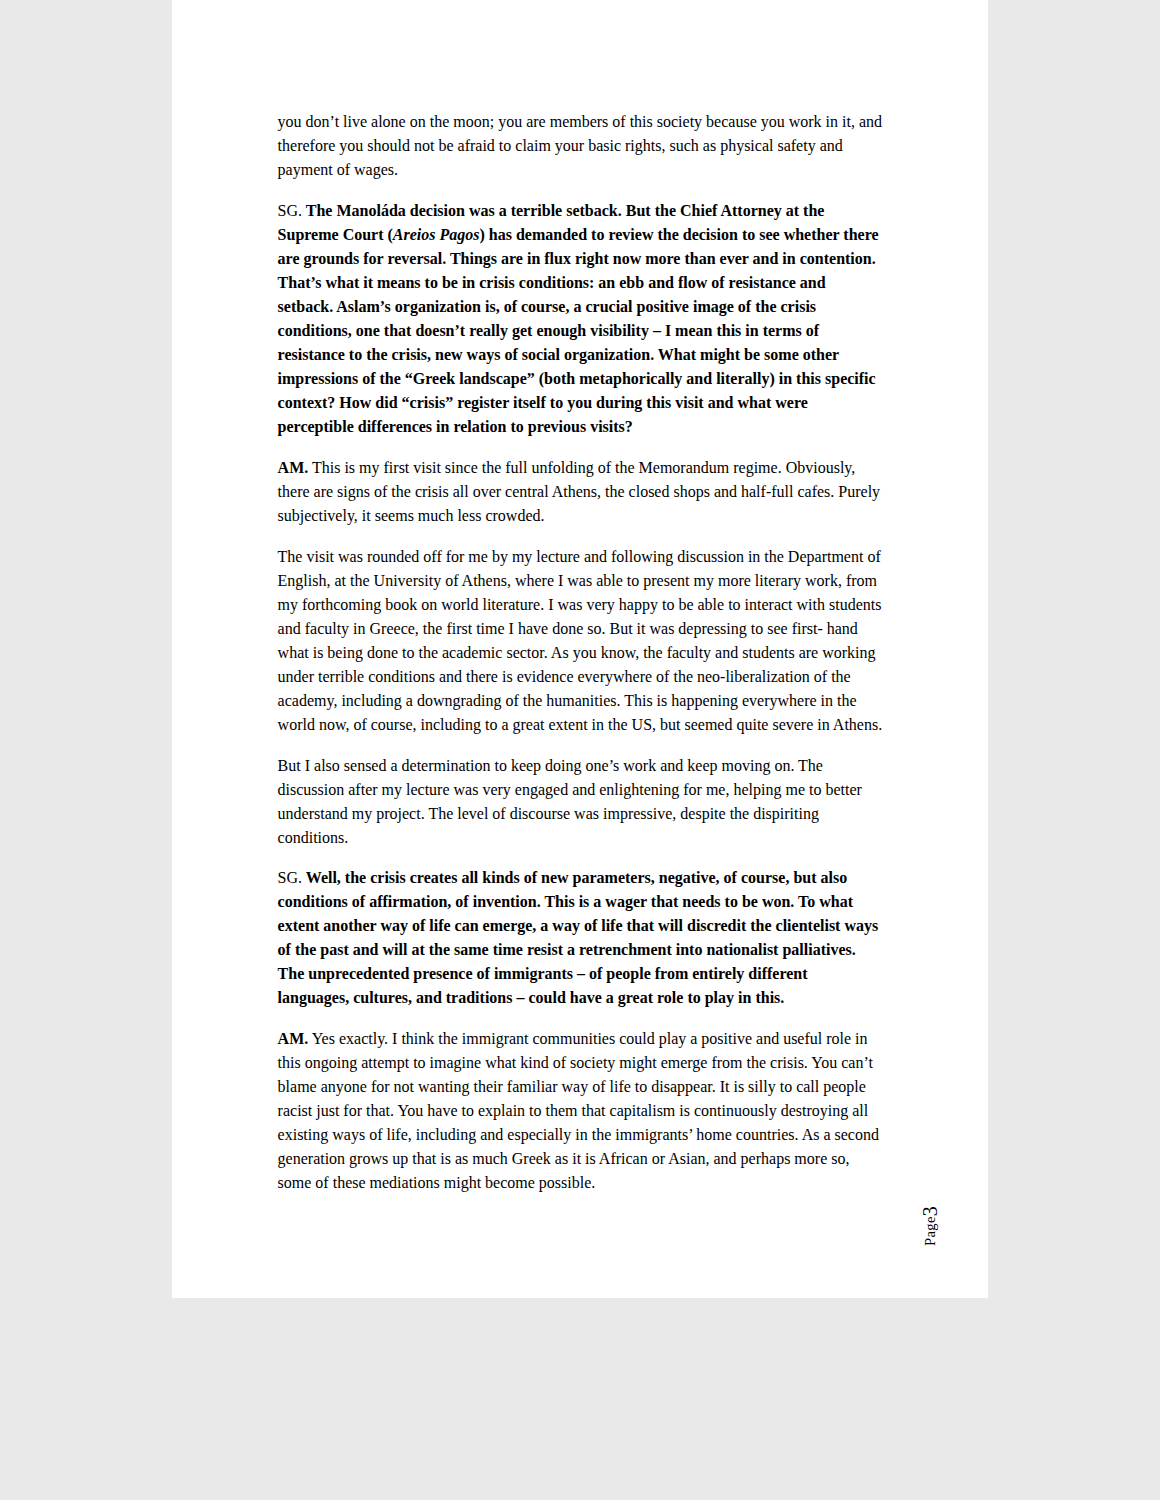you don’t live alone on the moon; you are members of this society because you work in it, and therefore you should not be afraid to claim your basic rights, such as physical safety and payment of wages.
SG. The Manoláda decision was a terrible setback. But the Chief Attorney at the Supreme Court (Areios Pagos) has demanded to review the decision to see whether there are grounds for reversal. Things are in flux right now more than ever and in contention. That’s what it means to be in crisis conditions: an ebb and flow of resistance and setback. Aslam’s organization is, of course, a crucial positive image of the crisis conditions, one that doesn’t really get enough visibility – I mean this in terms of resistance to the crisis, new ways of social organization. What might be some other impressions of the “Greek landscape” (both metaphorically and literally) in this specific context? How did “crisis” register itself to you during this visit and what were perceptible differences in relation to previous visits?
AM. This is my first visit since the full unfolding of the Memorandum regime. Obviously, there are signs of the crisis all over central Athens, the closed shops and half-full cafes. Purely subjectively, it seems much less crowded.
The visit was rounded off for me by my lecture and following discussion in the Department of English, at the University of Athens, where I was able to present my more literary work, from my forthcoming book on world literature. I was very happy to be able to interact with students and faculty in Greece, the first time I have done so. But it was depressing to see first- hand what is being done to the academic sector. As you know, the faculty and students are working under terrible conditions and there is evidence everywhere of the neo-liberalization of the academy, including a downgrading of the humanities. This is happening everywhere in the world now, of course, including to a great extent in the US, but seemed quite severe in Athens.
But I also sensed a determination to keep doing one’s work and keep moving on. The discussion after my lecture was very engaged and enlightening for me, helping me to better understand my project. The level of discourse was impressive, despite the dispiriting conditions.
SG. Well, the crisis creates all kinds of new parameters, negative, of course, but also conditions of affirmation, of invention. This is a wager that needs to be won. To what extent another way of life can emerge, a way of life that will discredit the clientelist ways of the past and will at the same time resist a retrenchment into nationalist palliatives. The unprecedented presence of immigrants – of people from entirely different languages, cultures, and traditions – could have a great role to play in this.
AM. Yes exactly. I think the immigrant communities could play a positive and useful role in this ongoing attempt to imagine what kind of society might emerge from the crisis. You can’t blame anyone for not wanting their familiar way of life to disappear. It is silly to call people racist just for that. You have to explain to them that capitalism is continuously destroying all existing ways of life, including and especially in the immigrants’ home countries. As a second generation grows up that is as much Greek as it is African or Asian, and perhaps more so, some of these mediations might become possible.
Page3